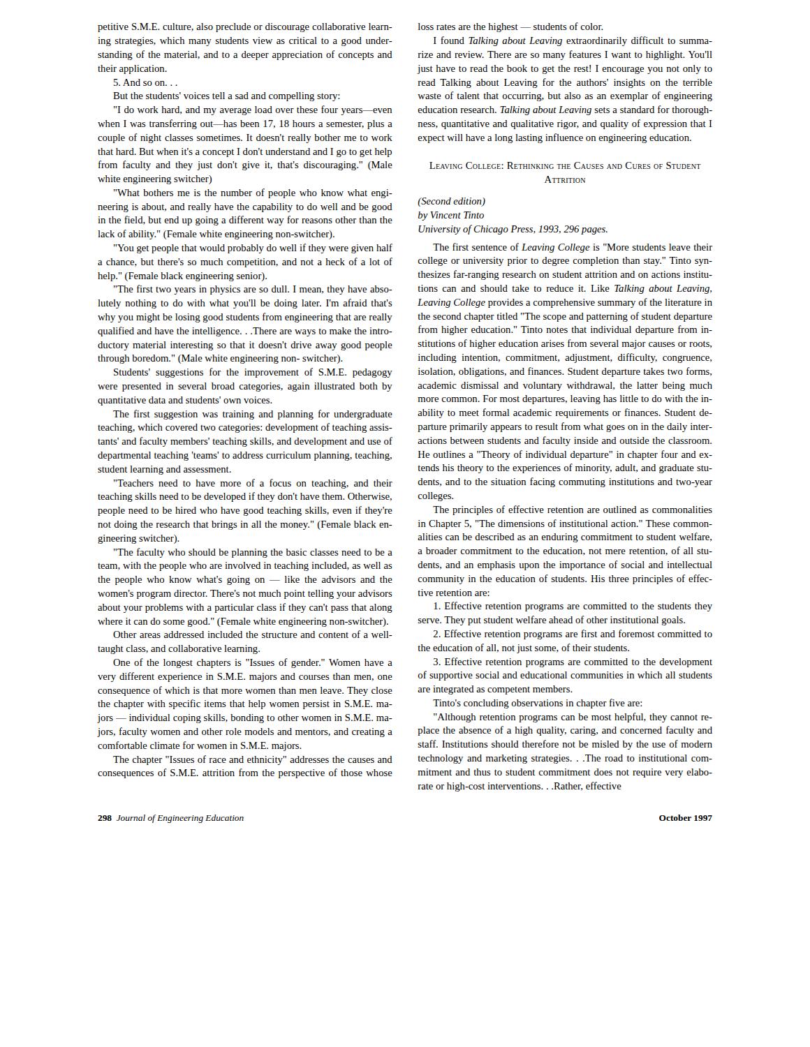petitive S.M.E. culture, also preclude or discourage collaborative learning strategies, which many students view as critical to a good understanding of the material, and to a deeper appreciation of concepts and their application.
5. And so on. . .
But the students' voices tell a sad and compelling story:
"I do work hard, and my average load over these four years—even when I was transferring out—has been 17, 18 hours a semester, plus a couple of night classes sometimes. It doesn't really bother me to work that hard. But when it's a concept I don't understand and I go to get help from faculty and they just don't give it, that's discouraging." (Male white engineering switcher)
"What bothers me is the number of people who know what engineering is about, and really have the capability to do well and be good in the field, but end up going a different way for reasons other than the lack of ability." (Female white engineering non-switcher).
"You get people that would probably do well if they were given half a chance, but there's so much competition, and not a heck of a lot of help." (Female black engineering senior).
"The first two years in physics are so dull. I mean, they have absolutely nothing to do with what you'll be doing later. I'm afraid that's why you might be losing good students from engineering that are really qualified and have the intelligence. . .There are ways to make the introductory material interesting so that it doesn't drive away good people through boredom." (Male white engineering non- switcher).
Students' suggestions for the improvement of S.M.E. pedagogy were presented in several broad categories, again illustrated both by quantitative data and students' own voices.
The first suggestion was training and planning for undergraduate teaching, which covered two categories: development of teaching assistants' and faculty members' teaching skills, and development and use of departmental teaching 'teams' to address curriculum planning, teaching, student learning and assessment.
"Teachers need to have more of a focus on teaching, and their teaching skills need to be developed if they don't have them. Otherwise, people need to be hired who have good teaching skills, even if they're not doing the research that brings in all the money." (Female black engineering switcher).
"The faculty who should be planning the basic classes need to be a team, with the people who are involved in teaching included, as well as the people who know what's going on — like the advisors and the women's program director. There's not much point telling your advisors about your problems with a particular class if they can't pass that along where it can do some good." (Female white engineering non-switcher).
Other areas addressed included the structure and content of a well-taught class, and collaborative learning.
One of the longest chapters is "Issues of gender." Women have a very different experience in S.M.E. majors and courses than men, one consequence of which is that more women than men leave. They close the chapter with specific items that help women persist in S.M.E. majors — individual coping skills, bonding to other women in S.M.E. majors, faculty women and other role models and mentors, and creating a comfortable climate for women in S.M.E. majors.
The chapter "Issues of race and ethnicity" addresses the causes and consequences of S.M.E. attrition from the perspective of those whose loss rates are the highest — students of color.
I found Talking about Leaving extraordinarily difficult to summarize and review. There are so many features I want to highlight. You'll just have to read the book to get the rest! I encourage you not only to read Talking about Leaving for the authors' insights on the terrible waste of talent that occurring, but also as an exemplar of engineering education research. Talking about Leaving sets a standard for thoroughness, quantitative and qualitative rigor, and quality of expression that I expect will have a long lasting influence on engineering education.
Leaving College: Rethinking the Causes and Cures of Student Attrition
(Second edition)
by Vincent Tinto
University of Chicago Press, 1993, 296 pages.
The first sentence of Leaving College is "More students leave their college or university prior to degree completion than stay." Tinto synthesizes far-ranging research on student attrition and on actions institutions can and should take to reduce it. Like Talking about Leaving, Leaving College provides a comprehensive summary of the literature in the second chapter titled "The scope and patterning of student departure from higher education." Tinto notes that individual departure from institutions of higher education arises from several major causes or roots, including intention, commitment, adjustment, difficulty, congruence, isolation, obligations, and finances. Student departure takes two forms, academic dismissal and voluntary withdrawal, the latter being much more common. For most departures, leaving has little to do with the inability to meet formal academic requirements or finances. Student departure primarily appears to result from what goes on in the daily interactions between students and faculty inside and outside the classroom. He outlines a "Theory of individual departure" in chapter four and extends his theory to the experiences of minority, adult, and graduate students, and to the situation facing commuting institutions and two-year colleges.
The principles of effective retention are outlined as commonalities in Chapter 5, "The dimensions of institutional action." These commonalities can be described as an enduring commitment to student welfare, a broader commitment to the education, not mere retention, of all students, and an emphasis upon the importance of social and intellectual community in the education of students. His three principles of effective retention are:
1. Effective retention programs are committed to the students they serve. They put student welfare ahead of other institutional goals.
2. Effective retention programs are first and foremost committed to the education of all, not just some, of their students.
3. Effective retention programs are committed to the development of supportive social and educational communities in which all students are integrated as competent members.
Tinto's concluding observations in chapter five are:
"Although retention programs can be most helpful, they cannot replace the absence of a high quality, caring, and concerned faculty and staff. Institutions should therefore not be misled by the use of modern technology and marketing strategies. . .The road to institutional commitment and thus to student commitment does not require very elaborate or high-cost interventions. . .Rather, effective
298 Journal of Engineering Education
October 1997